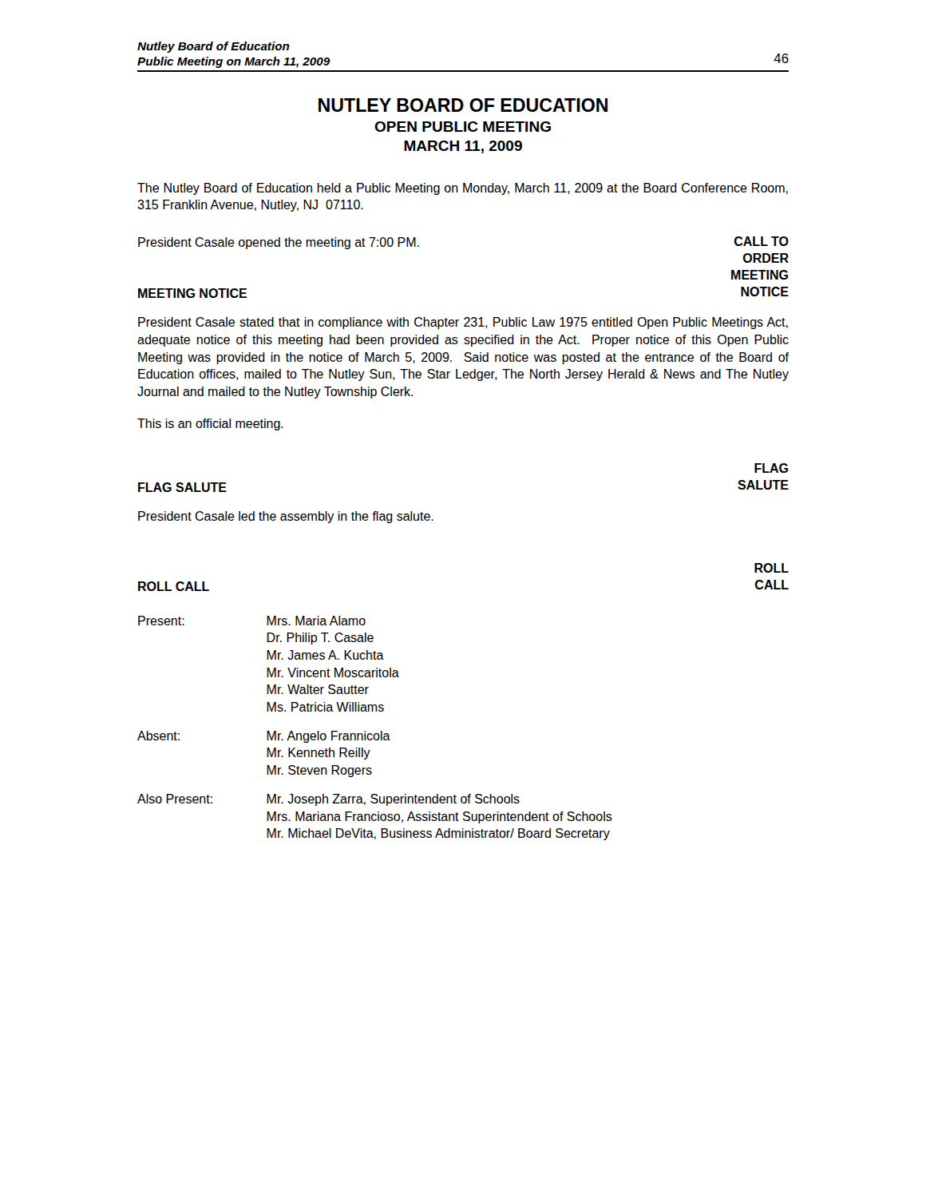Nutley Board of Education
Public Meeting on March 11, 2009
46
NUTLEY BOARD OF EDUCATION OPEN PUBLIC MEETING MARCH 11, 2009
The Nutley Board of Education held a Public Meeting on Monday, March 11, 2009 at the Board Conference Room, 315 Franklin Avenue, Nutley, NJ 07110.
President Casale opened the meeting at 7:00 PM.
Call to
Order
Meeting Notice
Meeting
Notice
President Casale stated that in compliance with Chapter 231, Public Law 1975 entitled Open Public Meetings Act, adequate notice of this meeting had been provided as specified in the Act. Proper notice of this Open Public Meeting was provided in the notice of March 5, 2009. Said notice was posted at the entrance of the Board of Education offices, mailed to The Nutley Sun, The Star Ledger, The North Jersey Herald & News and The Nutley Journal and mailed to the Nutley Township Clerk.
This is an official meeting.
Flag Salute
Flag
Salute
President Casale led the assembly in the flag salute.
Roll Call
Roll
Call
| Present: | Mrs. Maria Alamo Dr. Philip T. Casale Mr. James A. Kuchta Mr. Vincent Moscaritola Mr. Walter Sautter Ms. Patricia Williams |
| Absent: | Mr. Angelo Frannicola Mr. Kenneth Reilly Mr. Steven Rogers |
| Also Present: | Mr. Joseph Zarra, Superintendent of Schools Mrs. Mariana Francioso, Assistant Superintendent of Schools Mr. Michael DeVita, Business Administrator/ Board Secretary |